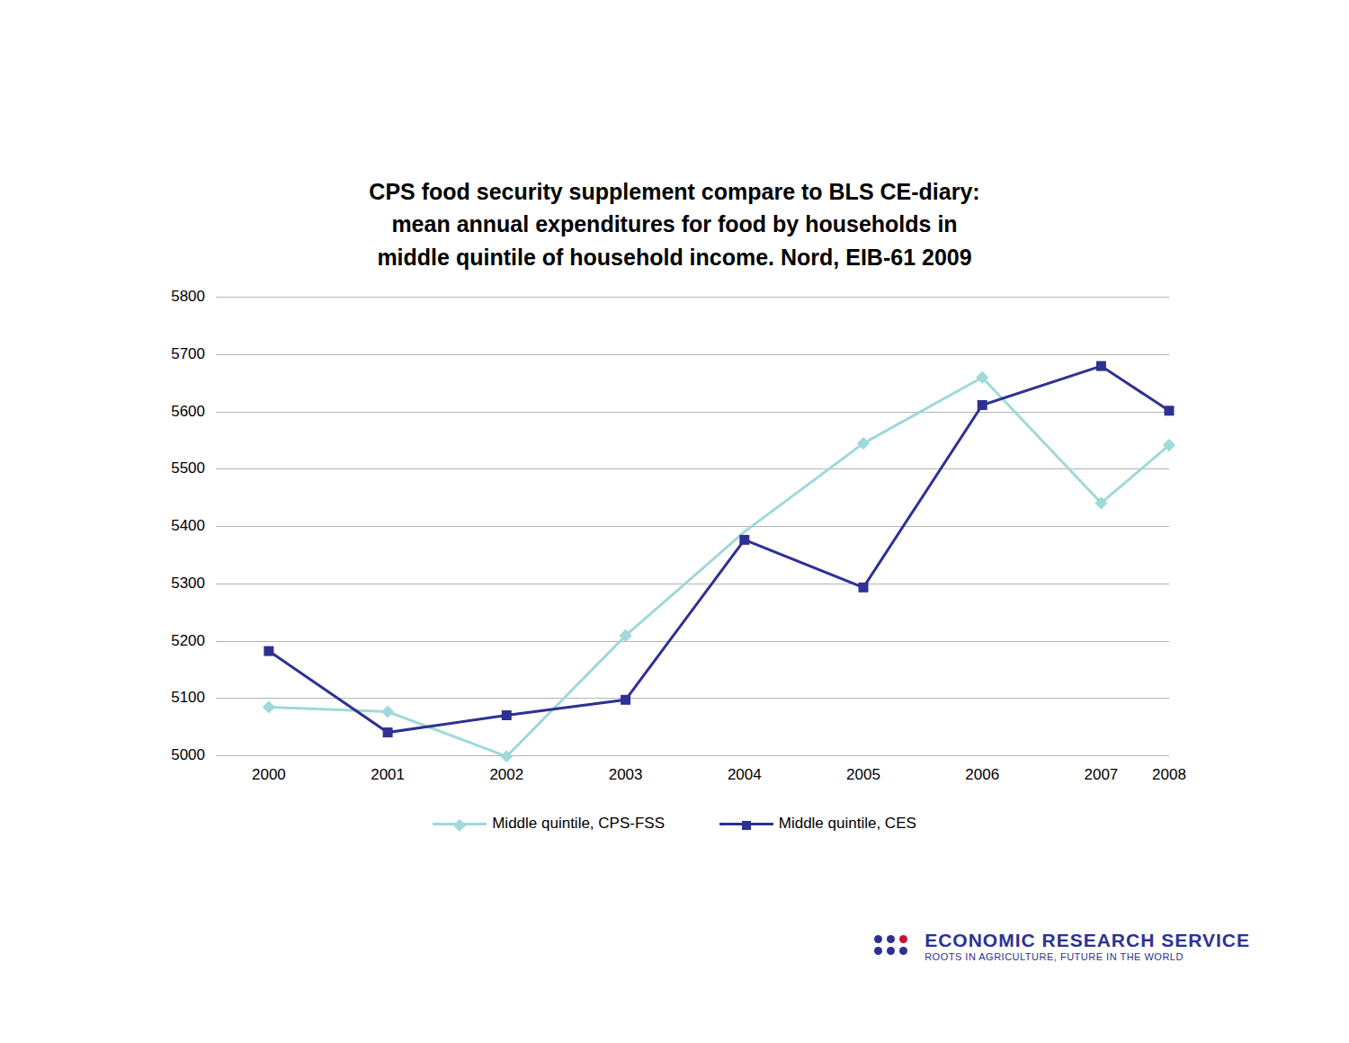CPS food security supplement compare to BLS CE-diary:
mean annual expenditures for food by households in
middle quintile of household income. Nord, EIB-61 2009
5800
5700
5600
5500
5400
5300
5200
5100
5000
2000 2001 2002 2003 2004 2005 2006 2007 2008
Middle quintile, CPS-FSS Middle quintile, CES
ECONOMIC RESEARCH SERVICE
ROOTS IN AGRICULTURE, FUTURE IN THE WORLD